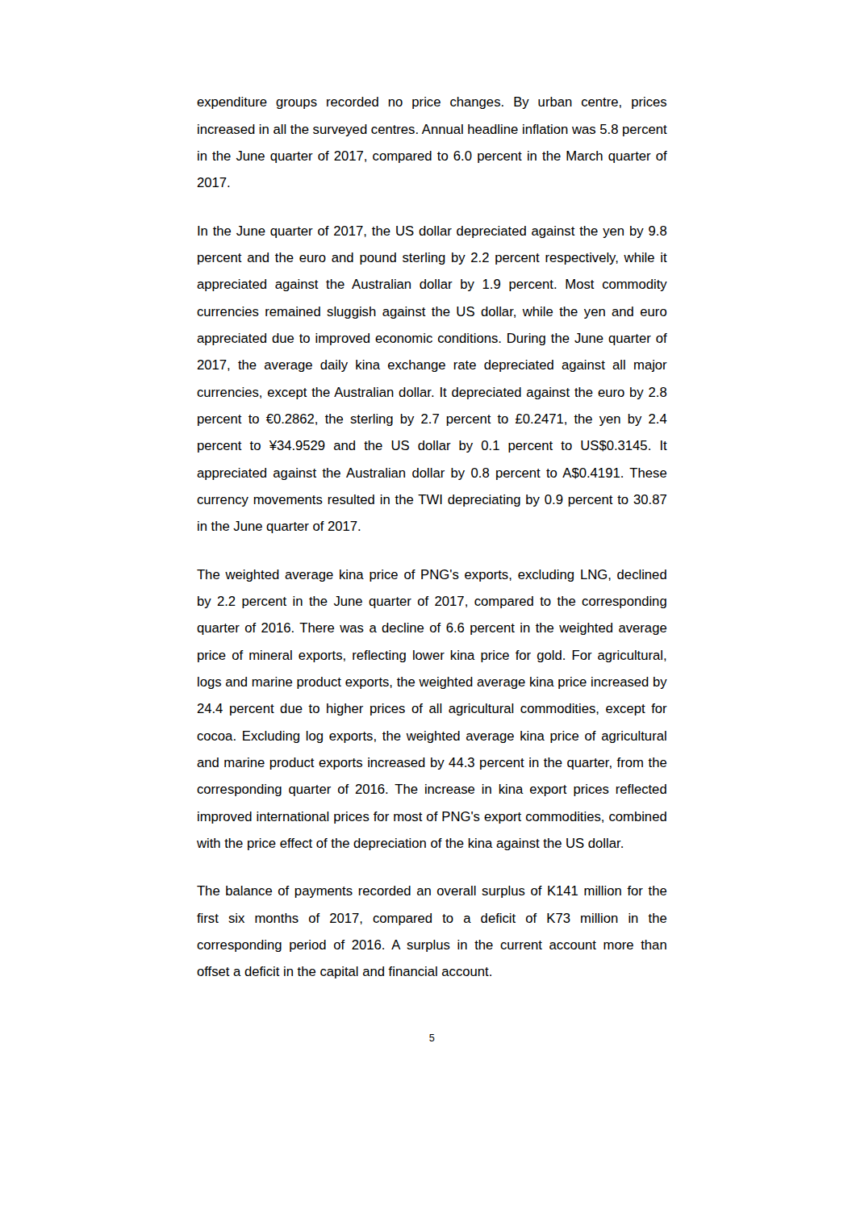expenditure groups recorded no price changes. By urban centre, prices increased in all the surveyed centres. Annual headline inflation was 5.8 percent in the June quarter of 2017, compared to 6.0 percent in the March quarter of 2017.
In the June quarter of 2017, the US dollar depreciated against the yen by 9.8 percent and the euro and pound sterling by 2.2 percent respectively, while it appreciated against the Australian dollar by 1.9 percent. Most commodity currencies remained sluggish against the US dollar, while the yen and euro appreciated due to improved economic conditions. During the June quarter of 2017, the average daily kina exchange rate depreciated against all major currencies, except the Australian dollar. It depreciated against the euro by 2.8 percent to €0.2862, the sterling by 2.7 percent to £0.2471, the yen by 2.4 percent to ¥34.9529 and the US dollar by 0.1 percent to US$0.3145. It appreciated against the Australian dollar by 0.8 percent to A$0.4191. These currency movements resulted in the TWI depreciating by 0.9 percent to 30.87 in the June quarter of 2017.
The weighted average kina price of PNG's exports, excluding LNG, declined by 2.2 percent in the June quarter of 2017, compared to the corresponding quarter of 2016. There was a decline of 6.6 percent in the weighted average price of mineral exports, reflecting lower kina price for gold. For agricultural, logs and marine product exports, the weighted average kina price increased by 24.4 percent due to higher prices of all agricultural commodities, except for cocoa. Excluding log exports, the weighted average kina price of agricultural and marine product exports increased by 44.3 percent in the quarter, from the corresponding quarter of 2016. The increase in kina export prices reflected improved international prices for most of PNG's export commodities, combined with the price effect of the depreciation of the kina against the US dollar.
The balance of payments recorded an overall surplus of K141 million for the first six months of 2017, compared to a deficit of K73 million in the corresponding period of 2016. A surplus in the current account more than offset a deficit in the capital and financial account.
5